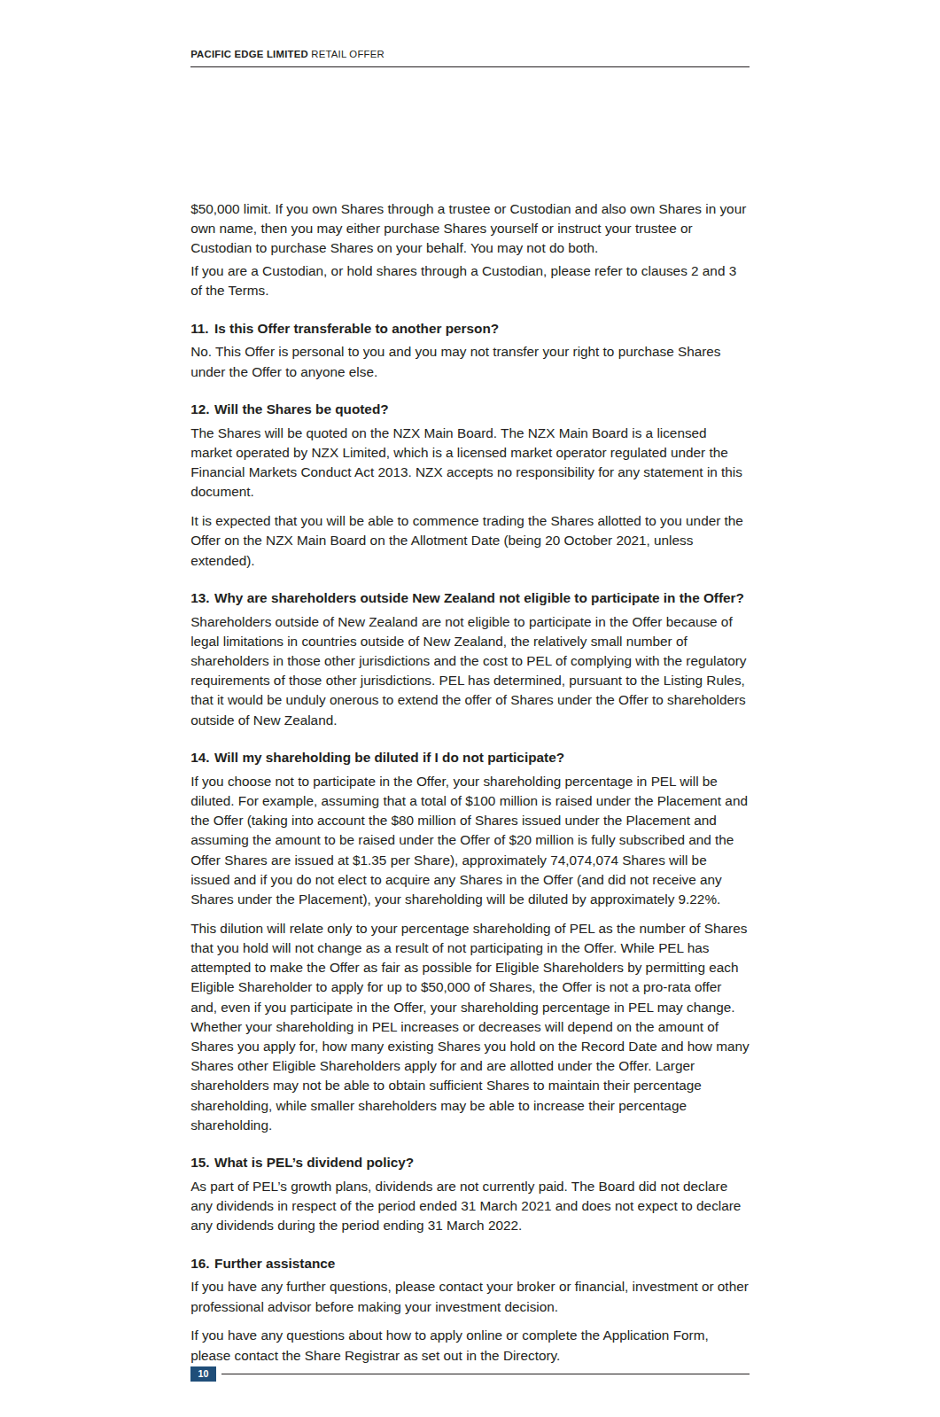PACIFIC EDGE LIMITED RETAIL OFFER
$50,000 limit. If you own Shares through a trustee or Custodian and also own Shares in your own name, then you may either purchase Shares yourself or instruct your trustee or Custodian to purchase Shares on your behalf. You may not do both.
If you are a Custodian, or hold shares through a Custodian, please refer to clauses 2 and 3 of the Terms.
11. Is this Offer transferable to another person?
No. This Offer is personal to you and you may not transfer your right to purchase Shares under the Offer to anyone else.
12. Will the Shares be quoted?
The Shares will be quoted on the NZX Main Board. The NZX Main Board is a licensed market operated by NZX Limited, which is a licensed market operator regulated under the Financial Markets Conduct Act 2013. NZX accepts no responsibility for any statement in this document.
It is expected that you will be able to commence trading the Shares allotted to you under the Offer on the NZX Main Board on the Allotment Date (being 20 October 2021, unless extended).
13. Why are shareholders outside New Zealand not eligible to participate in the Offer?
Shareholders outside of New Zealand are not eligible to participate in the Offer because of legal limitations in countries outside of New Zealand, the relatively small number of shareholders in those other jurisdictions and the cost to PEL of complying with the regulatory requirements of those other jurisdictions. PEL has determined, pursuant to the Listing Rules, that it would be unduly onerous to extend the offer of Shares under the Offer to shareholders outside of New Zealand.
14. Will my shareholding be diluted if I do not participate?
If you choose not to participate in the Offer, your shareholding percentage in PEL will be diluted. For example, assuming that a total of $100 million is raised under the Placement and the Offer (taking into account the $80 million of Shares issued under the Placement and assuming the amount to be raised under the Offer of $20 million is fully subscribed and the Offer Shares are issued at $1.35 per Share), approximately 74,074,074 Shares will be issued and if you do not elect to acquire any Shares in the Offer (and did not receive any Shares under the Placement), your shareholding will be diluted by approximately 9.22%.
This dilution will relate only to your percentage shareholding of PEL as the number of Shares that you hold will not change as a result of not participating in the Offer. While PEL has attempted to make the Offer as fair as possible for Eligible Shareholders by permitting each Eligible Shareholder to apply for up to $50,000 of Shares, the Offer is not a pro-rata offer and, even if you participate in the Offer, your shareholding percentage in PEL may change. Whether your shareholding in PEL increases or decreases will depend on the amount of Shares you apply for, how many existing Shares you hold on the Record Date and how many Shares other Eligible Shareholders apply for and are allotted under the Offer. Larger shareholders may not be able to obtain sufficient Shares to maintain their percentage shareholding, while smaller shareholders may be able to increase their percentage shareholding.
15. What is PEL’s dividend policy?
As part of PEL’s growth plans, dividends are not currently paid. The Board did not declare any dividends in respect of the period ended 31 March 2021 and does not expect to declare any dividends during the period ending 31 March 2022.
16. Further assistance
If you have any further questions, please contact your broker or financial, investment or other professional advisor before making your investment decision.
If you have any questions about how to apply online or complete the Application Form, please contact the Share Registrar as set out in the Directory.
10